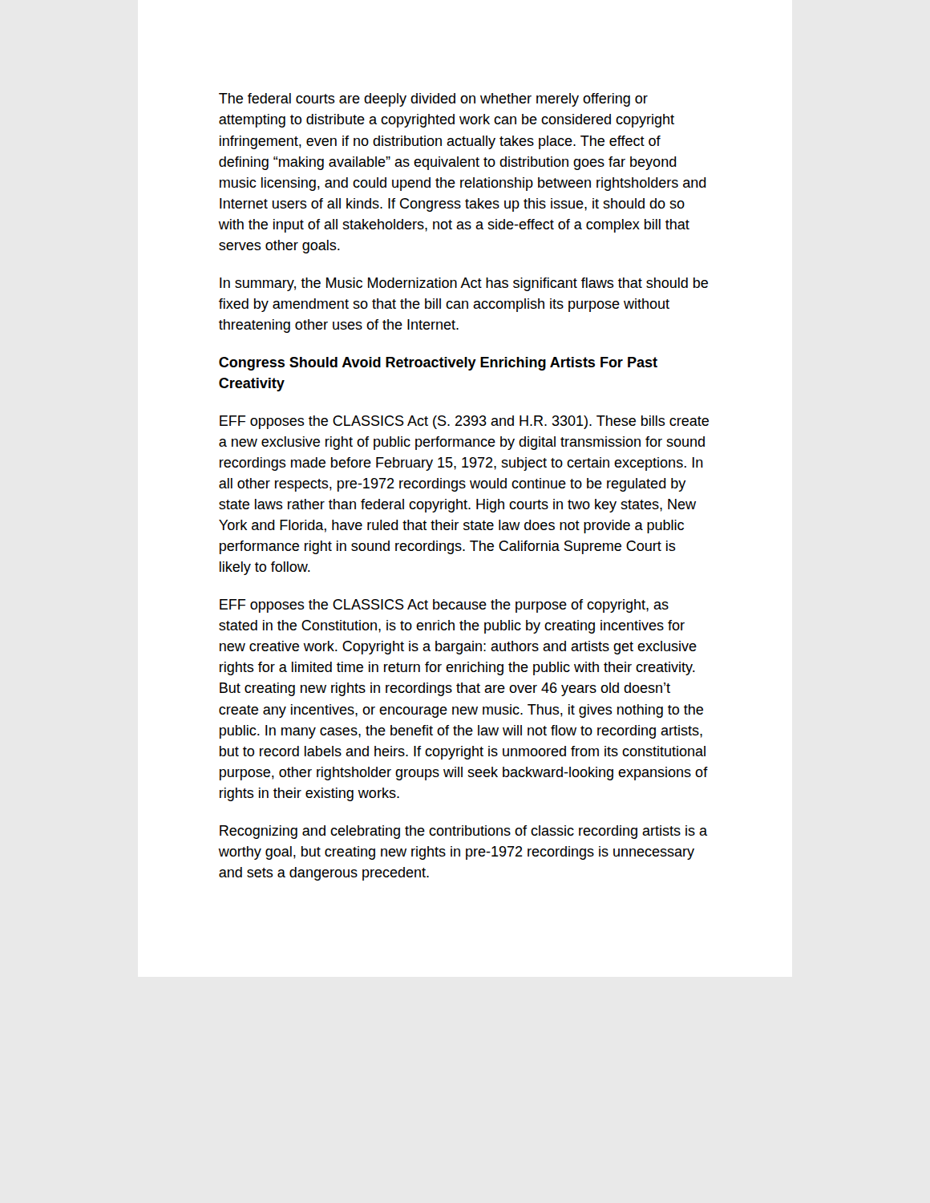The federal courts are deeply divided on whether merely offering or attempting to distribute a copyrighted work can be considered copyright infringement, even if no distribution actually takes place. The effect of defining “making available” as equivalent to distribution goes far beyond music licensing, and could upend the relationship between rightsholders and Internet users of all kinds. If Congress takes up this issue, it should do so with the input of all stakeholders, not as a side-effect of a complex bill that serves other goals.
In summary, the Music Modernization Act has significant flaws that should be fixed by amendment so that the bill can accomplish its purpose without threatening other uses of the Internet.
Congress Should Avoid Retroactively Enriching Artists For Past Creativity
EFF opposes the CLASSICS Act (S. 2393 and H.R. 3301). These bills create a new exclusive right of public performance by digital transmission for sound recordings made before February 15, 1972, subject to certain exceptions. In all other respects, pre-1972 recordings would continue to be regulated by state laws rather than federal copyright. High courts in two key states, New York and Florida, have ruled that their state law does not provide a public performance right in sound recordings. The California Supreme Court is likely to follow.
EFF opposes the CLASSICS Act because the purpose of copyright, as stated in the Constitution, is to enrich the public by creating incentives for new creative work. Copyright is a bargain: authors and artists get exclusive rights for a limited time in return for enriching the public with their creativity. But creating new rights in recordings that are over 46 years old doesn’t create any incentives, or encourage new music. Thus, it gives nothing to the public. In many cases, the benefit of the law will not flow to recording artists, but to record labels and heirs. If copyright is unmoored from its constitutional purpose, other rightsholder groups will seek backward-looking expansions of rights in their existing works.
Recognizing and celebrating the contributions of classic recording artists is a worthy goal, but creating new rights in pre-1972 recordings is unnecessary and sets a dangerous precedent.